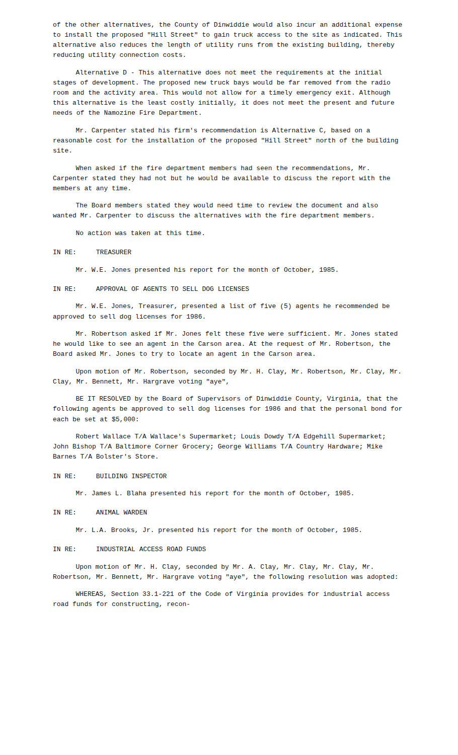of the other alternatives, the County of Dinwiddie would also incur an additional expense to install the proposed "Hill Street" to gain truck access to the site as indicated. This alternative also reduces the length of utility runs from the existing building, thereby reducing utility connection costs.
Alternative D - This alternative does not meet the requirements at the initial stages of development. The proposed new truck bays would be far removed from the radio room and the activity area. This would not allow for a timely emergency exit. Although this alternative is the least costly initially, it does not meet the present and future needs of the Namozine Fire Department.
Mr. Carpenter stated his firm's recommendation is Alternative C, based on a reasonable cost for the installation of the proposed "Hill Street" north of the building site.
When asked if the fire department members had seen the recommendations, Mr. Carpenter stated they had not but he would be available to discuss the report with the members at any time.
The Board members stated they would need time to review the document and also wanted Mr. Carpenter to discuss the alternatives with the fire department members.
No action was taken at this time.
IN RE: TREASURER
Mr. W.E. Jones presented his report for the month of October, 1985.
IN RE: APPROVAL OF AGENTS TO SELL DOG LICENSES
Mr. W.E. Jones, Treasurer, presented a list of five (5) agents he recommended be approved to sell dog licenses for 1986.
Mr. Robertson asked if Mr. Jones felt these five were sufficient. Mr. Jones stated he would like to see an agent in the Carson area. At the request of Mr. Robertson, the Board asked Mr. Jones to try to locate an agent in the Carson area.
Upon motion of Mr. Robertson, seconded by Mr. H. Clay, Mr. Robertson, Mr. Clay, Mr. Clay, Mr. Bennett, Mr. Hargrave voting "aye",
BE IT RESOLVED by the Board of Supervisors of Dinwiddie County, Virginia, that the following agents be approved to sell dog licenses for 1986 and that the personal bond for each be set at $5,000:
Robert Wallace T/A Wallace's Supermarket; Louis Dowdy T/A Edgehill Supermarket; John Bishop T/A Baltimore Corner Grocery; George Williams T/A Country Hardware; Mike Barnes T/A Bolster's Store.
IN RE: BUILDING INSPECTOR
Mr. James L. Blaha presented his report for the month of October, 1985.
IN RE: ANIMAL WARDEN
Mr. L.A. Brooks, Jr. presented his report for the month of October, 1985.
IN RE: INDUSTRIAL ACCESS ROAD FUNDS
Upon motion of Mr. H. Clay, seconded by Mr. A. Clay, Mr. Clay, Mr. Clay, Mr. Robertson, Mr. Bennett, Mr. Hargrave voting "aye", the following resolution was adopted:
WHEREAS, Section 33.1-221 of the Code of Virginia provides for industrial access road funds for constructing, recon-